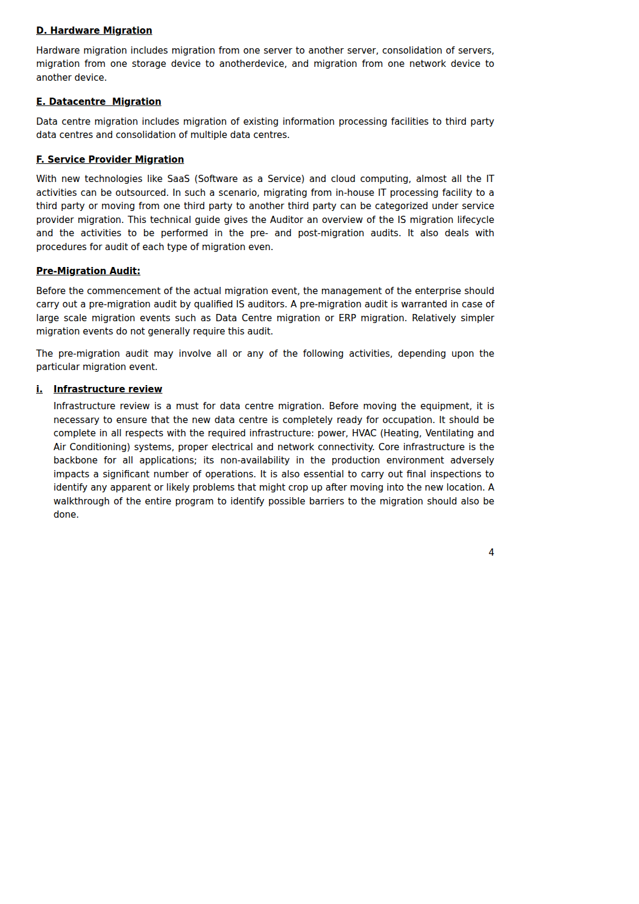D. Hardware Migration
Hardware migration includes migration from one server to another server, consolidation of servers, migration from one storage device to anotherdevice, and migration from one network device to another device.
E. Datacentre Migration
Data centre migration includes migration of existing information processing facilities to third party data centres and consolidation of multiple data centres.
F. Service Provider Migration
With new technologies like SaaS (Software as a Service) and cloud computing, almost all the IT activities can be outsourced. In such a scenario, migrating from in-house IT processing facility to a third party or moving from one third party to another third party can be categorized under service provider migration. This technical guide gives the Auditor an overview of the IS migration lifecycle and the activities to be performed in the pre- and post-migration audits. It also deals with procedures for audit of each type of migration even.
Pre-Migration Audit:
Before the commencement of the actual migration event, the management of the enterprise should carry out a pre-migration audit by qualified IS auditors. A pre-migration audit is warranted in case of large scale migration events such as Data Centre migration or ERP migration. Relatively simpler migration events do not generally require this audit.
The pre-migration audit may involve all or any of the following activities, depending upon the particular migration event.
i.
Infrastructure review
Infrastructure review is a must for data centre migration. Before moving the equipment, it is necessary to ensure that the new data centre is completely ready for occupation. It should be complete in all respects with the required infrastructure: power, HVAC (Heating, Ventilating and Air Conditioning) systems, proper electrical and network connectivity. Core infrastructure is the backbone for all applications; its non-availability in the production environment adversely impacts a significant number of operations. It is also essential to carry out final inspections to identify any apparent or likely problems that might crop up after moving into the new location. A walkthrough of the entire program to identify possible barriers to the migration should also be done.
4